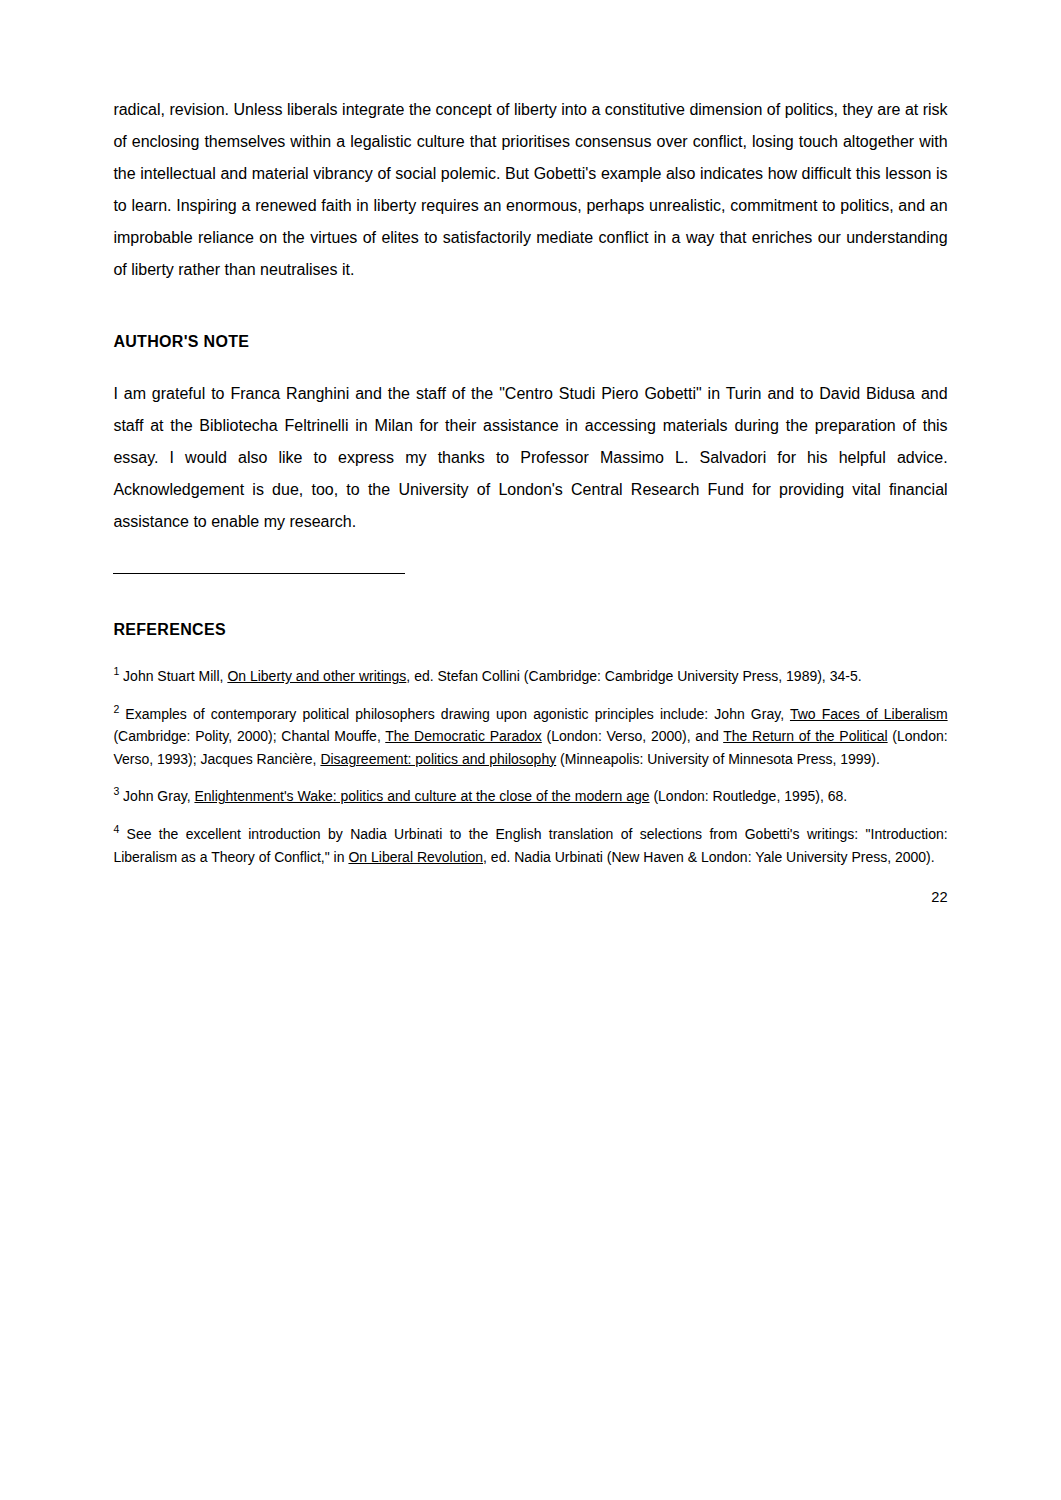radical, revision. Unless liberals integrate the concept of liberty into a constitutive dimension of politics, they are at risk of enclosing themselves within a legalistic culture that prioritises consensus over conflict, losing touch altogether with the intellectual and material vibrancy of social polemic. But Gobetti's example also indicates how difficult this lesson is to learn. Inspiring a renewed faith in liberty requires an enormous, perhaps unrealistic, commitment to politics, and an improbable reliance on the virtues of elites to satisfactorily mediate conflict in a way that enriches our understanding of liberty rather than neutralises it.
AUTHOR'S NOTE
I am grateful to Franca Ranghini and the staff of the "Centro Studi Piero Gobetti" in Turin and to David Bidusa and staff at the Bibliotecha Feltrinelli in Milan for their assistance in accessing materials during the preparation of this essay. I would also like to express my thanks to Professor Massimo L. Salvadori for his helpful advice. Acknowledgement is due, too, to the University of London's Central Research Fund for providing vital financial assistance to enable my research.
REFERENCES
1 John Stuart Mill, On Liberty and other writings, ed. Stefan Collini (Cambridge: Cambridge University Press, 1989), 34-5.
2 Examples of contemporary political philosophers drawing upon agonistic principles include: John Gray, Two Faces of Liberalism (Cambridge: Polity, 2000); Chantal Mouffe, The Democratic Paradox (London: Verso, 2000), and The Return of the Political (London: Verso, 1993); Jacques Rancière, Disagreement: politics and philosophy (Minneapolis: University of Minnesota Press, 1999).
3 John Gray, Enlightenment's Wake: politics and culture at the close of the modern age (London: Routledge, 1995), 68.
4 See the excellent introduction by Nadia Urbinati to the English translation of selections from Gobetti's writings: "Introduction: Liberalism as a Theory of Conflict," in On Liberal Revolution, ed. Nadia Urbinati (New Haven & London: Yale University Press, 2000).
22